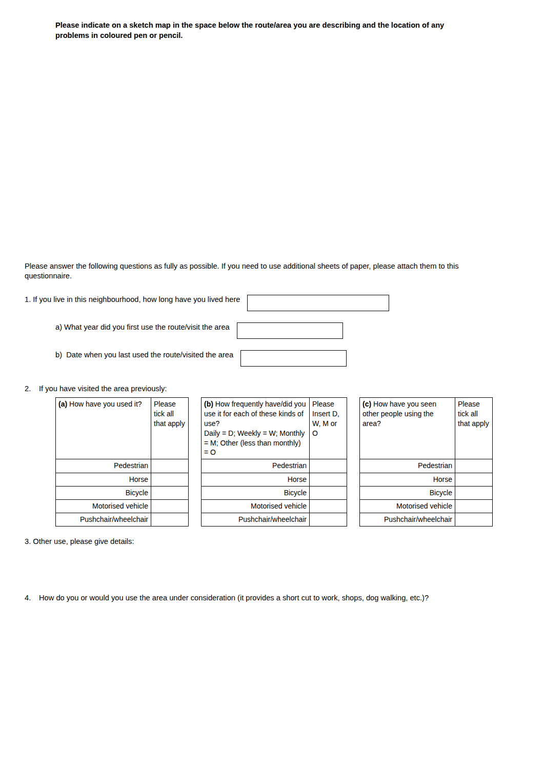Please indicate on a sketch map in the space below the route/area you are describing and the location of any problems in coloured pen or pencil.
Please answer the following questions as fully as possible. If you need to use additional sheets of paper, please attach them to this questionnaire.
1. If you live in this neighbourhood, how long have you lived here
a) What year did you first use the route/visit the area
b) Date when you last used the route/visited the area
2.
If you have visited the area previously:
| (a) How have you used it? | Please tick all that apply | | (b) How frequently have/did you use it for each of these kinds of use? Daily = D; Weekly = W; Monthly = M; Other (less than monthly) = O | Please Insert D, W, M or O | | (c) How have you seen other people using the area? | Please tick all that apply |
| Pedestrian | | | Pedestrian | | | Pedestrian | |
| Horse | | | Horse | | | Horse | |
| Bicycle | | | Bicycle | | | Bicycle | |
| Motorised vehicle | | | Motorised vehicle | | | Motorised vehicle | |
| Pushchair/wheelchair | | | Pushchair/wheelchair | | | Pushchair/wheelchair | |
3. Other use, please give details:
4.
How do you or would you use the area under consideration (it provides a short cut to work, shops, dog walking, etc.)?